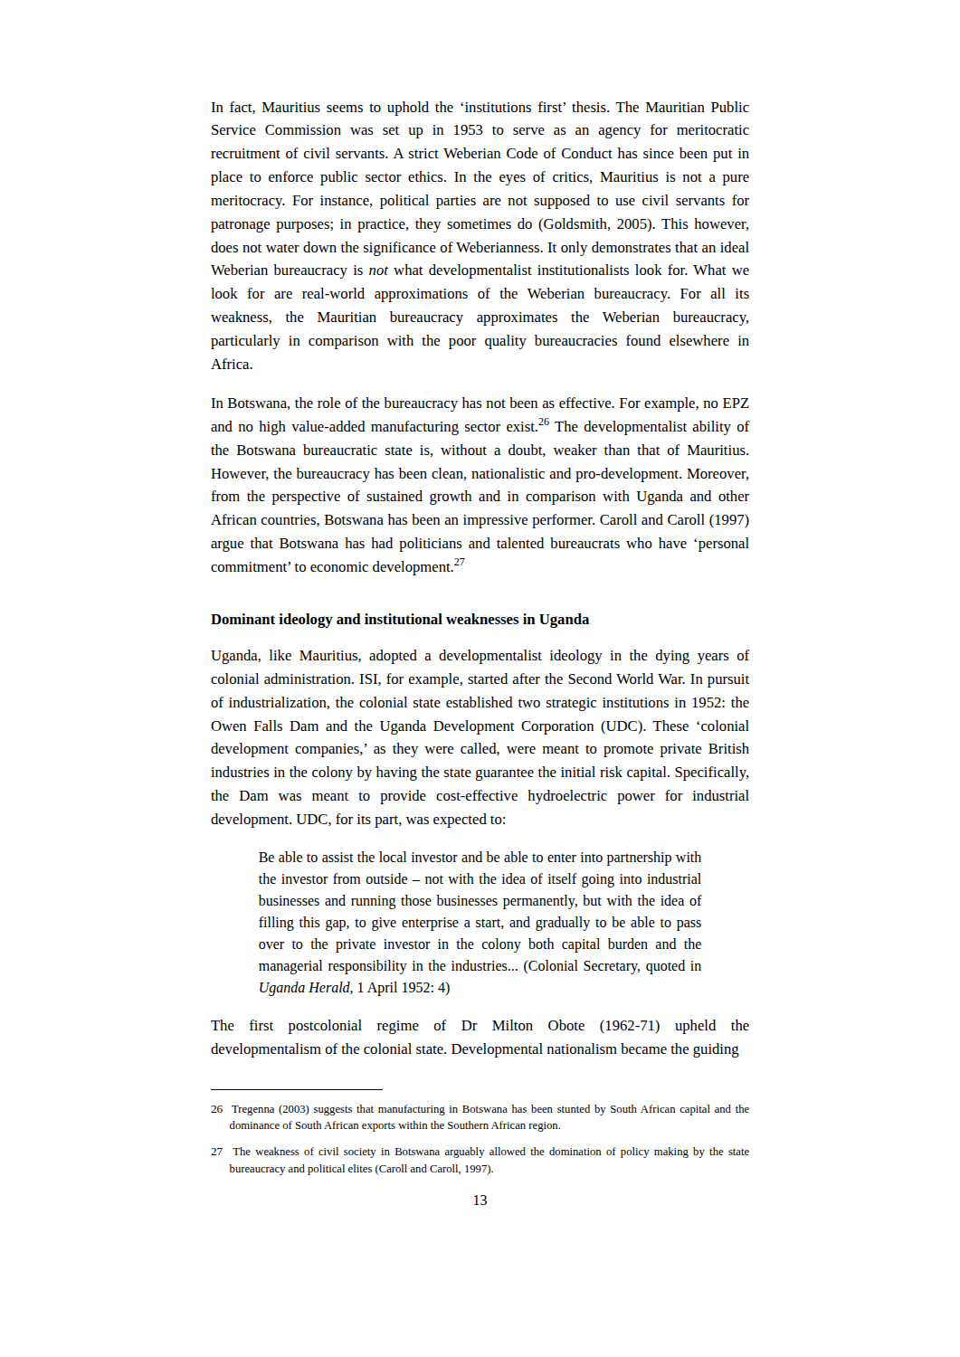In fact, Mauritius seems to uphold the ‘institutions first’ thesis. The Mauritian Public Service Commission was set up in 1953 to serve as an agency for meritocratic recruitment of civil servants. A strict Weberian Code of Conduct has since been put in place to enforce public sector ethics. In the eyes of critics, Mauritius is not a pure meritocracy. For instance, political parties are not supposed to use civil servants for patronage purposes; in practice, they sometimes do (Goldsmith, 2005). This however, does not water down the significance of Weberianness. It only demonstrates that an ideal Weberian bureaucracy is not what developmentalist institutionalists look for. What we look for are real-world approximations of the Weberian bureaucracy. For all its weakness, the Mauritian bureaucracy approximates the Weberian bureaucracy, particularly in comparison with the poor quality bureaucracies found elsewhere in Africa.
In Botswana, the role of the bureaucracy has not been as effective. For example, no EPZ and no high value-added manufacturing sector exist.26 The developmentalist ability of the Botswana bureaucratic state is, without a doubt, weaker than that of Mauritius. However, the bureaucracy has been clean, nationalistic and pro-development. Moreover, from the perspective of sustained growth and in comparison with Uganda and other African countries, Botswana has been an impressive performer. Caroll and Caroll (1997) argue that Botswana has had politicians and talented bureaucrats who have ‘personal commitment’ to economic development.27
Dominant ideology and institutional weaknesses in Uganda
Uganda, like Mauritius, adopted a developmentalist ideology in the dying years of colonial administration. ISI, for example, started after the Second World War. In pursuit of industrialization, the colonial state established two strategic institutions in 1952: the Owen Falls Dam and the Uganda Development Corporation (UDC). These ‘colonial development companies,’ as they were called, were meant to promote private British industries in the colony by having the state guarantee the initial risk capital. Specifically, the Dam was meant to provide cost-effective hydroelectric power for industrial development. UDC, for its part, was expected to:
Be able to assist the local investor and be able to enter into partnership with the investor from outside – not with the idea of itself going into industrial businesses and running those businesses permanently, but with the idea of filling this gap, to give enterprise a start, and gradually to be able to pass over to the private investor in the colony both capital burden and the managerial responsibility in the industries... (Colonial Secretary, quoted in Uganda Herald, 1 April 1952: 4)
The first postcolonial regime of Dr Milton Obote (1962-71) upheld the developmentalism of the colonial state. Developmental nationalism became the guiding
26 Tregenna (2003) suggests that manufacturing in Botswana has been stunted by South African capital and the dominance of South African exports within the Southern African region.
27 The weakness of civil society in Botswana arguably allowed the domination of policy making by the state bureaucracy and political elites (Caroll and Caroll, 1997).
13